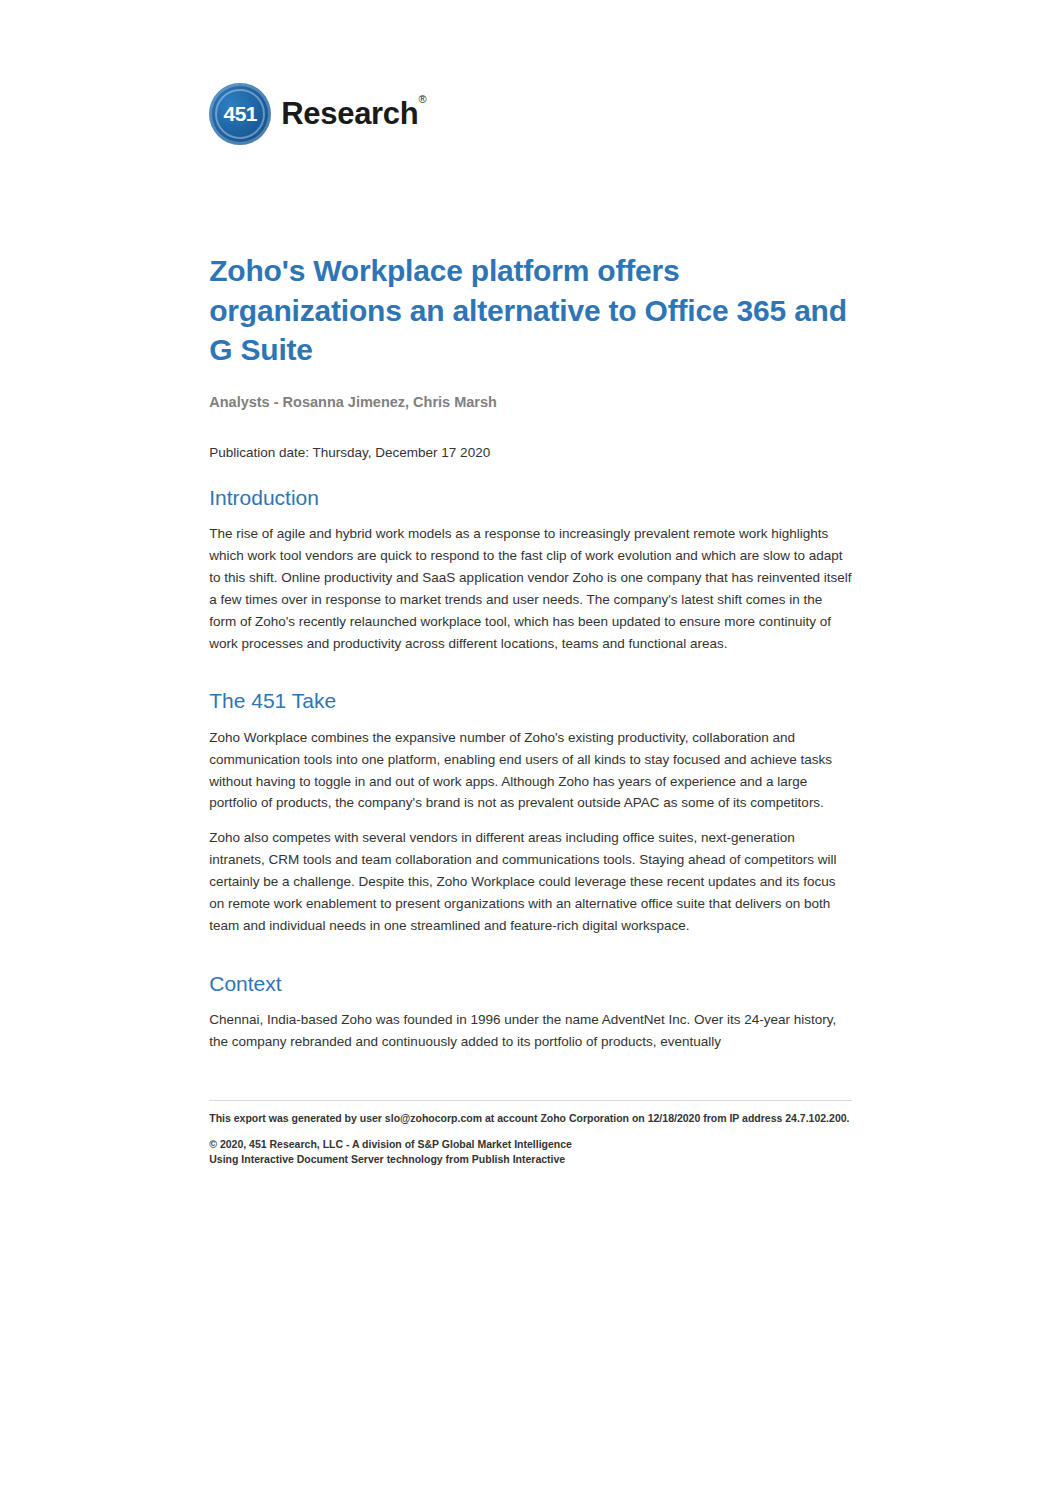451
Research®
Zoho's Workplace platform offers organizations an alternative to Office 365 and G Suite
Analysts - Rosanna Jimenez, Chris Marsh
Publication date: Thursday, December 17 2020
Introduction
The rise of agile and hybrid work models as a response to increasingly prevalent remote work highlights which work tool vendors are quick to respond to the fast clip of work evolution and which are slow to adapt to this shift. Online productivity and SaaS application vendor Zoho is one company that has reinvented itself a few times over in response to market trends and user needs. The company's latest shift comes in the form of Zoho's recently relaunched workplace tool, which has been updated to ensure more continuity of work processes and productivity across different locations, teams and functional areas.
The 451 Take
Zoho Workplace combines the expansive number of Zoho's existing productivity, collaboration and communication tools into one platform, enabling end users of all kinds to stay focused and achieve tasks without having to toggle in and out of work apps. Although Zoho has years of experience and a large portfolio of products, the company's brand is not as prevalent outside APAC as some of its competitors.
Zoho also competes with several vendors in different areas including office suites, next-generation intranets, CRM tools and team collaboration and communications tools. Staying ahead of competitors will certainly be a challenge. Despite this, Zoho Workplace could leverage these recent updates and its focus on remote work enablement to present organizations with an alternative office suite that delivers on both team and individual needs in one streamlined and feature-rich digital workspace.
Context
Chennai, India-based Zoho was founded in 1996 under the name AdventNet Inc. Over its 24-year history, the company rebranded and continuously added to its portfolio of products, eventually
This export was generated by user slo@zohocorp.com at account Zoho Corporation on 12/18/2020 from IP address 24.7.102.200.
© 2020, 451 Research, LLC - A division of S&P Global Market Intelligence
Using Interactive Document Server technology from Publish Interactive